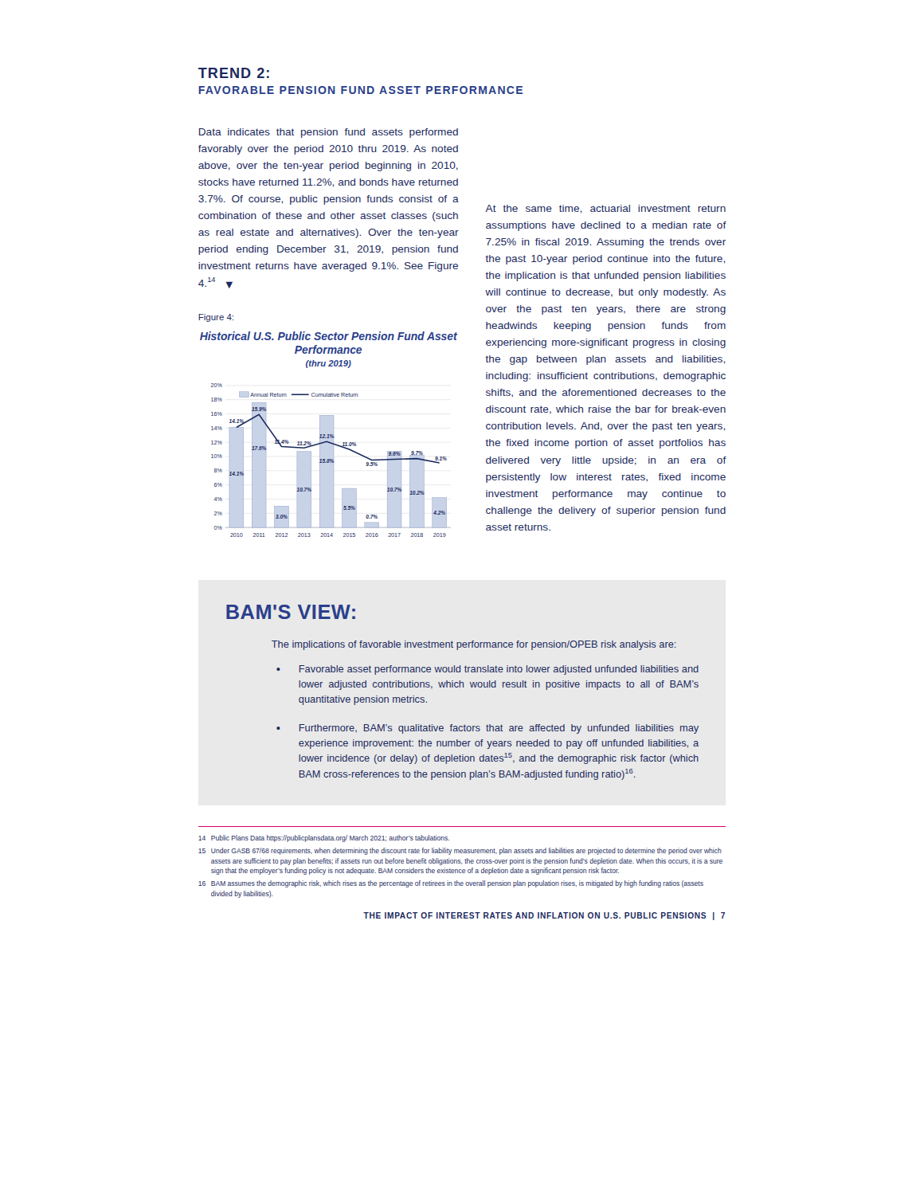TREND 2:
Favorable Pension Fund Asset Performance
Data indicates that pension fund assets performed favorably over the period 2010 thru 2019. As noted above, over the ten-year period beginning in 2010, stocks have returned 11.2%, and bonds have returned 3.7%. Of course, public pension funds consist of a combination of these and other asset classes (such as real estate and alternatives). Over the ten-year period ending December 31, 2019, pension fund investment returns have averaged 9.1%. See Figure 4.14▼
Figure 4:
Historical U.S. Public Sector Pension Fund Asset Performance
(thru 2019)
Chart geometry: plot area: x from 34 to 320, y from 14 (20%) to 194 (0%) y scale: 0% -> 194, 20% -> 14 => 9 px per 1% 20% 18% 16% 14% 12% 10% 8% 6% 4% 2% 0% Annual Return Cumulative Return Bars: annual returns Category centers (10 categories across 34..320, width 28.6 each): 2010: 48.3, 2011: 76.9, 2012: 105.5, 2013: 134.1, 2014: 162.7, 2015: 191.3, 2016: 219.9, 2017: 248.5, 2018: 277.1, 2019: 305.7 Bar width 18 -> x = center - 9 14.1% 17.6% 3.0% 10.7% 15.8% 5.5% 0.7% 10.7% 10.2% 4.2% Cumulative return line Values: 14.1, 15.9, 11.4, 11.2, 12.1, 11.0, 9.5, 9.6, 9.7, 9.1 y = 194 - value*9 14.1% 15.9% 11.4% 11.2% 12.1% 11.0% 9.5% 9.6% 9.7% 9.1% 2010 2011 2012 2013 2014 2015 2016 2017 2018 2019
At the same time, actuarial investment return assumptions have declined to a median rate of 7.25% in fiscal 2019. Assuming the trends over the past 10-year period continue into the future, the implication is that unfunded pension liabilities will continue to decrease, but only modestly. As over the past ten years, there are strong headwinds keeping pension funds from experiencing more-significant progress in closing the gap between plan assets and liabilities, including: insufficient contributions, demographic shifts, and the aforementioned decreases to the discount rate, which raise the bar for break-even contribution levels. And, over the past ten years, the fixed income portion of asset portfolios has delivered very little upside; in an era of persistently low interest rates, fixed income investment performance may continue to challenge the delivery of superior pension fund asset returns.
BAM'S VIEW:
The implications of favorable investment performance for pension/OPEB risk analysis are:
Favorable asset performance would translate into lower adjusted unfunded liabilities and lower adjusted contributions, which would result in positive impacts to all of BAM’s quantitative pension metrics.
Furthermore, BAM’s qualitative factors that are affected by unfunded liabilities may experience improvement: the number of years needed to pay off unfunded liabilities, a lower incidence (or delay) of depletion dates15, and the demographic risk factor (which BAM cross-references to the pension plan’s BAM-adjusted funding ratio)16.
14
Public Plans Data https://publicplansdata.org/ March 2021; author’s tabulations.
15
Under GASB 67/68 requirements, when determining the discount rate for liability measurement, plan assets and liabilities are projected to determine the period over which assets are sufficient to pay plan benefits; if assets run out before benefit obligations, the cross-over point is the pension fund’s depletion date. When this occurs, it is a sure sign that the employer’s funding policy is not adequate. BAM considers the existence of a depletion date a significant pension risk factor.
16
BAM assumes the demographic risk, which rises as the percentage of retirees in the overall pension plan population rises, is mitigated by high funding ratios (assets divided by liabilities).
THE IMPACT OF INTEREST RATES AND INFLATION ON U.S. PUBLIC PENSIONS | 7